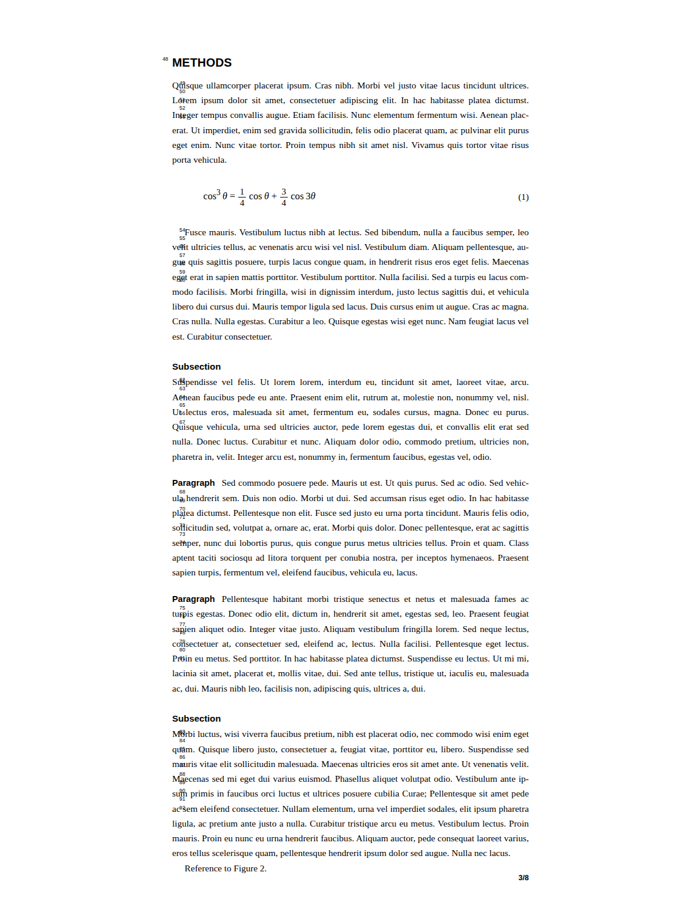48
METHODS
4950515253
Quisque ullamcorper placerat ipsum. Cras nibh. Morbi vel justo vitae lacus tincidunt ultrices. Lorem ipsum dolor sit amet, consectetuer adipiscing elit. In hac habitasse platea dictumst. Integer tempus convallis augue. Etiam facilisis. Nunc elementum fermentum wisi. Aenean placerat. Ut imperdiet, enim sed gravida sollicitudin, felis odio placerat quam, ac pulvinar elit purus eget enim. Nunc vitae tortor. Proin tempus nibh sit amet nisl. Vivamus quis tortor vitae risus porta vehicula.
cos3 θ = 14 cos θ + 34 cos 3θ
(1)
54555657585960
Fusce mauris. Vestibulum luctus nibh at lectus. Sed bibendum, nulla a faucibus semper, leo velit ultricies tellus, ac venenatis arcu wisi vel nisl. Vestibulum diam. Aliquam pellentesque, augue quis sagittis posuere, turpis lacus congue quam, in hendrerit risus eros eget felis. Maecenas eget erat in sapien mattis porttitor. Vestibulum porttitor. Nulla facilisi. Sed a turpis eu lacus commodo facilisis. Morbi fringilla, wisi in dignissim interdum, justo lectus sagittis dui, et vehicula libero dui cursus dui. Mauris tempor ligula sed lacus. Duis cursus enim ut augue. Cras ac magna. Cras nulla. Nulla egestas. Curabitur a leo. Quisque egestas wisi eget nunc. Nam feugiat lacus vel est. Curabitur consectetuer.
61
Subsection
626364656667
Suspendisse vel felis. Ut lorem lorem, interdum eu, tincidunt sit amet, laoreet vitae, arcu. Aenean faucibus pede eu ante. Praesent enim elit, rutrum at, molestie non, nonummy vel, nisl. Ut lectus eros, malesuada sit amet, fermentum eu, sodales cursus, magna. Donec eu purus. Quisque vehicula, urna sed ultricies auctor, pede lorem egestas dui, et convallis elit erat sed nulla. Donec luctus. Curabitur et nunc. Aliquam dolor odio, commodo pretium, ultricies non, pharetra in, velit. Integer arcu est, nonummy in, fermentum faucibus, egestas vel, odio.
68697071727374
Paragraph Sed commodo posuere pede. Mauris ut est. Ut quis purus. Sed ac odio. Sed vehicula hendrerit sem. Duis non odio. Morbi ut dui. Sed accumsan risus eget odio. In hac habitasse platea dictumst. Pellentesque non elit. Fusce sed justo eu urna porta tincidunt. Mauris felis odio, sollicitudin sed, volutpat a, ornare ac, erat. Morbi quis dolor. Donec pellentesque, erat ac sagittis semper, nunc dui lobortis purus, quis congue purus metus ultricies tellus. Proin et quam. Class aptent taciti sociosqu ad litora torquent per conubia nostra, per inceptos hymenaeos. Praesent sapien turpis, fermentum vel, eleifend faucibus, vehicula eu, lacus.
75767778798081
Paragraph Pellentesque habitant morbi tristique senectus et netus et malesuada fames ac turpis egestas. Donec odio elit, dictum in, hendrerit sit amet, egestas sed, leo. Praesent feugiat sapien aliquet odio. Integer vitae justo. Aliquam vestibulum fringilla lorem. Sed neque lectus, consectetuer at, consectetuer sed, eleifend ac, lectus. Nulla facilisi. Pellentesque eget lectus. Proin eu metus. Sed porttitor. In hac habitasse platea dictumst. Suspendisse eu lectus. Ut mi mi, lacinia sit amet, placerat et, mollis vitae, dui. Sed ante tellus, tristique ut, iaculis eu, malesuada ac, dui. Mauris nibh leo, facilisis non, adipiscing quis, ultrices a, dui.
82
Subsection
83848586878889909192
Morbi luctus, wisi viverra faucibus pretium, nibh est placerat odio, nec commodo wisi enim eget quam. Quisque libero justo, consectetuer a, feugiat vitae, porttitor eu, libero. Suspendisse sed mauris vitae elit sollicitudin malesuada. Maecenas ultricies eros sit amet ante. Ut venenatis velit. Maecenas sed mi eget dui varius euismod. Phasellus aliquet volutpat odio. Vestibulum ante ipsum primis in faucibus orci luctus et ultrices posuere cubilia Curae; Pellentesque sit amet pede ac sem eleifend consectetuer. Nullam elementum, urna vel imperdiet sodales, elit ipsum pharetra ligula, ac pretium ante justo a nulla. Curabitur tristique arcu eu metus. Vestibulum lectus. Proin mauris. Proin eu nunc eu urna hendrerit faucibus. Aliquam auctor, pede consequat laoreet varius, eros tellus scelerisque quam, pellentesque hendrerit ipsum dolor sed augue. Nulla nec lacus.
Reference to Figure 2.
3/8